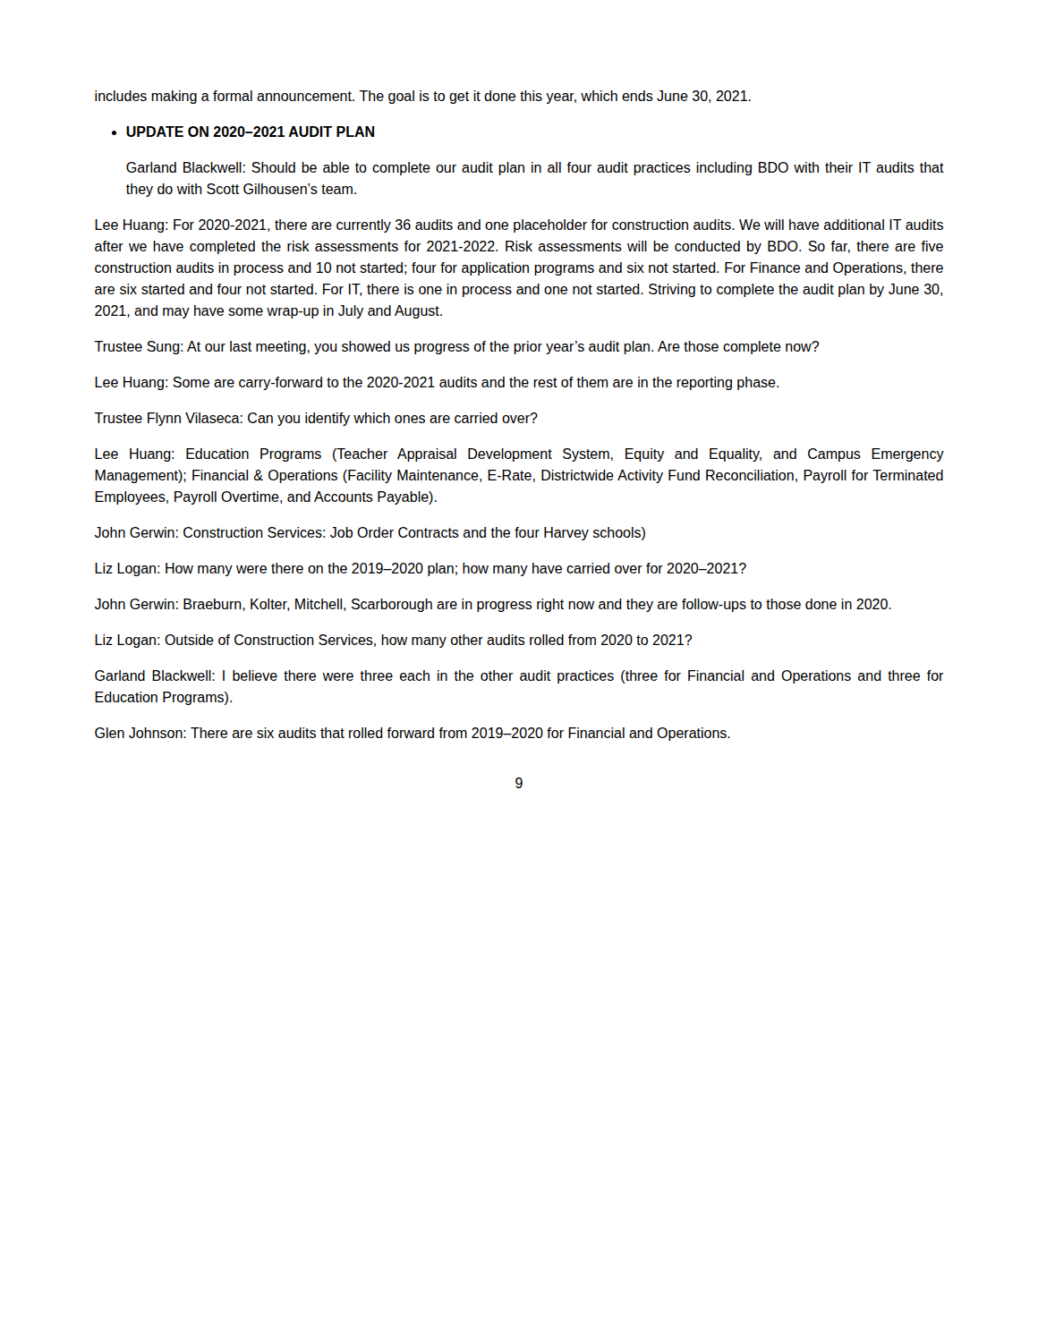includes making a formal announcement. The goal is to get it done this year, which ends June 30, 2021.
UPDATE ON 2020–2021 AUDIT PLAN
Garland Blackwell: Should be able to complete our audit plan in all four audit practices including BDO with their IT audits that they do with Scott Gilhousen’s team.
Lee Huang: For 2020-2021, there are currently 36 audits and one placeholder for construction audits. We will have additional IT audits after we have completed the risk assessments for 2021-2022. Risk assessments will be conducted by BDO. So far, there are five construction audits in process and 10 not started; four for application programs and six not started. For Finance and Operations, there are six started and four not started. For IT, there is one in process and one not started. Striving to complete the audit plan by June 30, 2021, and may have some wrap-up in July and August.
Trustee Sung: At our last meeting, you showed us progress of the prior year’s audit plan. Are those complete now?
Lee Huang: Some are carry-forward to the 2020-2021 audits and the rest of them are in the reporting phase.
Trustee Flynn Vilaseca: Can you identify which ones are carried over?
Lee Huang: Education Programs (Teacher Appraisal Development System, Equity and Equality, and Campus Emergency Management); Financial & Operations (Facility Maintenance, E-Rate, Districtwide Activity Fund Reconciliation, Payroll for Terminated Employees, Payroll Overtime, and Accounts Payable).
John Gerwin: Construction Services: Job Order Contracts and the four Harvey schools)
Liz Logan: How many were there on the 2019–2020 plan; how many have carried over for 2020–2021?
John Gerwin: Braeburn, Kolter, Mitchell, Scarborough are in progress right now and they are follow-ups to those done in 2020.
Liz Logan: Outside of Construction Services, how many other audits rolled from 2020 to 2021?
Garland Blackwell: I believe there were three each in the other audit practices (three for Financial and Operations and three for Education Programs).
Glen Johnson: There are six audits that rolled forward from 2019–2020 for Financial and Operations.
9